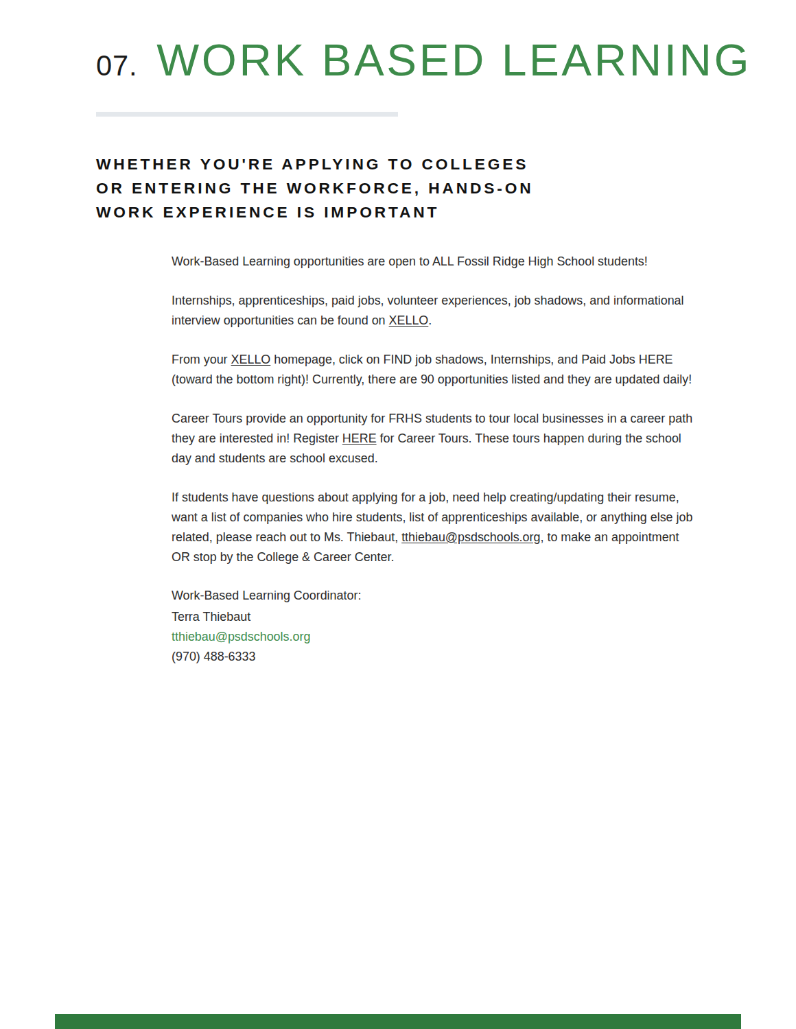07.
WORK BASED LEARNING
Whether you're applying to colleges or entering the workforce, hands-on work experience is important
Work-Based Learning opportunities are open to ALL Fossil Ridge High School students!
Internships, apprenticeships, paid jobs, volunteer experiences, job shadows, and informational interview opportunities can be found on XELLO.
From your XELLO homepage, click on FIND job shadows, Internships, and Paid Jobs HERE (toward the bottom right)! Currently, there are 90 opportunities listed and they are updated daily!
Career Tours provide an opportunity for FRHS students to tour local businesses in a career path they are interested in! Register HERE for Career Tours. These tours happen during the school day and students are school excused.
If students have questions about applying for a job, need help creating/updating their resume, want a list of companies who hire students, list of apprenticeships available, or anything else job related, please reach out to Ms. Thiebaut, tthiebau@psdschools.org, to make an appointment OR stop by the College & Career Center.
Work-Based Learning Coordinator:
Terra Thiebaut
tthiebau@psdschools.org
(970) 488-6333